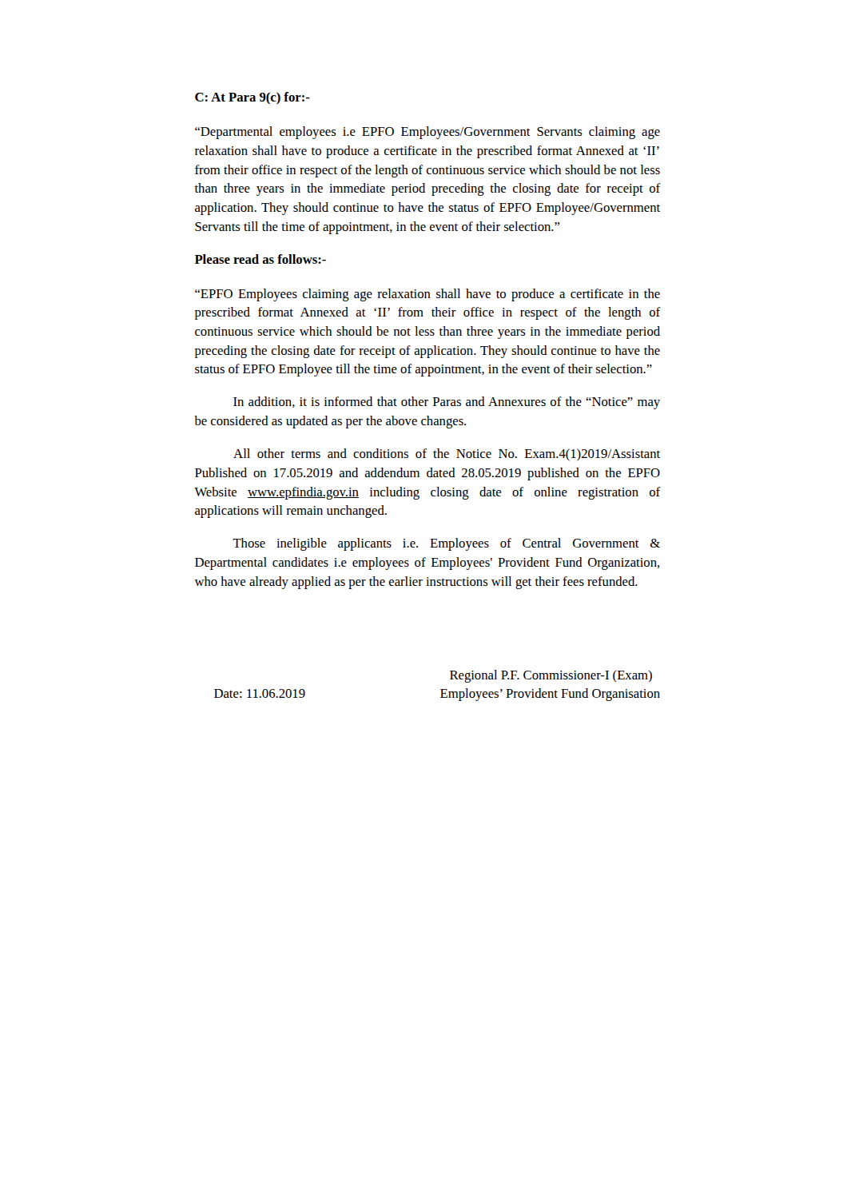C: At Para 9(c) for:-
“Departmental employees i.e EPFO Employees/Government Servants claiming age relaxation shall have to produce a certificate in the prescribed format Annexed at ‘II’ from their office in respect of the length of continuous service which should be not less than three years in the immediate period preceding the closing date for receipt of application. They should continue to have the status of EPFO Employee/Government Servants till the time of appointment, in the event of their selection.”
Please read as follows:-
“EPFO Employees claiming age relaxation shall have to produce a certificate in the prescribed format Annexed at ‘II’ from their office in respect of the length of continuous service which should be not less than three years in the immediate period preceding the closing date for receipt of application. They should continue to have the status of EPFO Employee till the time of appointment, in the event of their selection.”
In addition, it is informed that other Paras and Annexures of the “Notice” may be considered as updated as per the above changes.
All other terms and conditions of the Notice No. Exam.4(1)2019/Assistant Published on 17.05.2019 and addendum dated 28.05.2019 published on the EPFO Website www.epfindia.gov.in including closing date of online registration of applications will remain unchanged.
Those ineligible applicants i.e. Employees of Central Government & Departmental candidates i.e employees of Employees' Provident Fund Organization, who have already applied as per the earlier instructions will get their fees refunded.
Regional P.F. Commissioner-I (Exam)
Date: 11.06.2019
Employees’ Provident Fund Organisation